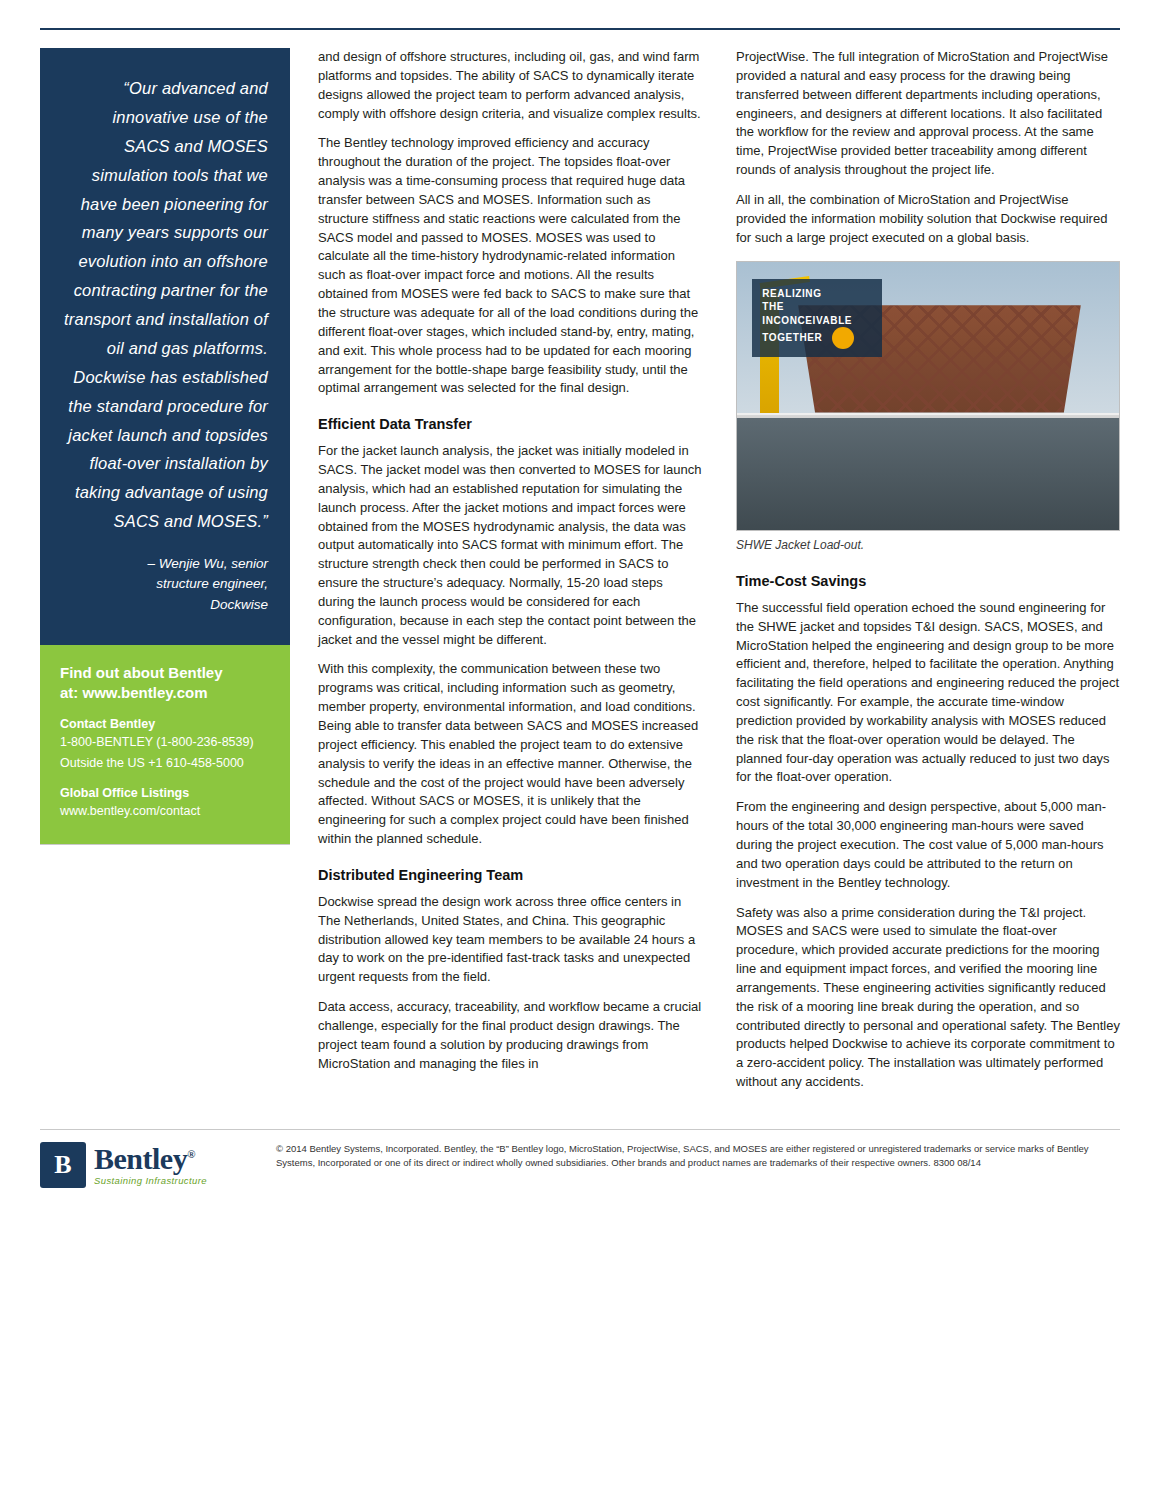“Our advanced and innovative use of the SACS and MOSES simulation tools that we have been pioneering for many years supports our evolution into an offshore contracting partner for the transport and installation of oil and gas platforms. Dockwise has established the standard procedure for jacket launch and topsides float-over installation by taking advantage of using SACS and MOSES.”
– Wenjie Wu, senior
structure engineer,
Dockwise
Find out about Bentley
at: www.bentley.com
Contact Bentley
1-800-BENTLEY (1-800-236-8539)
Outside the US +1 610-458-5000
Global Office Listings
www.bentley.com/contact
and design of offshore structures, including oil, gas, and wind farm platforms and topsides. The ability of SACS to dynamically iterate designs allowed the project team to perform advanced analysis, comply with offshore design criteria, and visualize complex results.
The Bentley technology improved efficiency and accuracy throughout the duration of the project. The topsides float-over analysis was a time-consuming process that required huge data transfer between SACS and MOSES. Information such as structure stiffness and static reactions were calculated from the SACS model and passed to MOSES. MOSES was used to calculate all the time-history hydrodynamic-related information such as float-over impact force and motions. All the results obtained from MOSES were fed back to SACS to make sure that the structure was adequate for all of the load conditions during the different float-over stages, which included stand-by, entry, mating, and exit. This whole process had to be updated for each mooring arrangement for the bottle-shape barge feasibility study, until the optimal arrangement was selected for the final design.
Efficient Data Transfer
For the jacket launch analysis, the jacket was initially modeled in SACS. The jacket model was then converted to MOSES for launch analysis, which had an established reputation for simulating the launch process. After the jacket motions and impact forces were obtained from the MOSES hydrodynamic analysis, the data was output automatically into SACS format with minimum effort. The structure strength check then could be performed in SACS to ensure the structure’s adequacy. Normally, 15-20 load steps during the launch process would be considered for each configuration, because in each step the contact point between the jacket and the vessel might be different.
With this complexity, the communication between these two programs was critical, including information such as geometry, member property, environmental information, and load conditions. Being able to transfer data between SACS and MOSES increased project efficiency. This enabled the project team to do extensive analysis to verify the ideas in an effective manner. Otherwise, the schedule and the cost of the project would have been adversely affected. Without SACS or MOSES, it is unlikely that the engineering for such a complex project could have been finished within the planned schedule.
Distributed Engineering Team
Dockwise spread the design work across three office centers in The Netherlands, United States, and China. This geographic distribution allowed key team members to be available 24 hours a day to work on the pre-identified fast-track tasks and unexpected urgent requests from the field.
Data access, accuracy, traceability, and workflow became a crucial challenge, especially for the final product design drawings. The project team found a solution by producing drawings from MicroStation and managing the files in
ProjectWise. The full integration of MicroStation and ProjectWise provided a natural and easy process for the drawing being transferred between different departments including operations, engineers, and designers at different locations. It also facilitated the workflow for the review and approval process. At the same time, ProjectWise provided better traceability among different rounds of analysis throughout the project life.
All in all, the combination of MicroStation and ProjectWise provided the information mobility solution that Dockwise required for such a large project executed on a global basis.
Realizing
the Inconceivable
Together
SHWE Jacket Load-out.
Time-Cost Savings
The successful field operation echoed the sound engineering for the SHWE jacket and topsides T&I design. SACS, MOSES, and MicroStation helped the engineering and design group to be more efficient and, therefore, helped to facilitate the operation. Anything facilitating the field operations and engineering reduced the project cost significantly. For example, the accurate time-window prediction provided by workability analysis with MOSES reduced the risk that the float-over operation would be delayed. The planned four-day operation was actually reduced to just two days for the float-over operation.
From the engineering and design perspective, about 5,000 man-hours of the total 30,000 engineering man-hours were saved during the project execution. The cost value of 5,000 man-hours and two operation days could be attributed to the return on investment in the Bentley technology.
Safety was also a prime consideration during the T&I project. MOSES and SACS were used to simulate the float-over procedure, which provided accurate predictions for the mooring line and equipment impact forces, and verified the mooring line arrangements. These engineering activities significantly reduced the risk of a mooring line break during the operation, and so contributed directly to personal and operational safety. The Bentley products helped Dockwise to achieve its corporate commitment to a zero-accident policy. The installation was ultimately performed without any accidents.
B
Bentley® Sustaining Infrastructure
© 2014 Bentley Systems, Incorporated. Bentley, the “B” Bentley logo, MicroStation, ProjectWise, SACS, and MOSES are either registered or unregistered trademarks or service marks of Bentley Systems, Incorporated or one of its direct or indirect wholly owned subsidiaries. Other brands and product names are trademarks of their respective owners. 8300 08/14